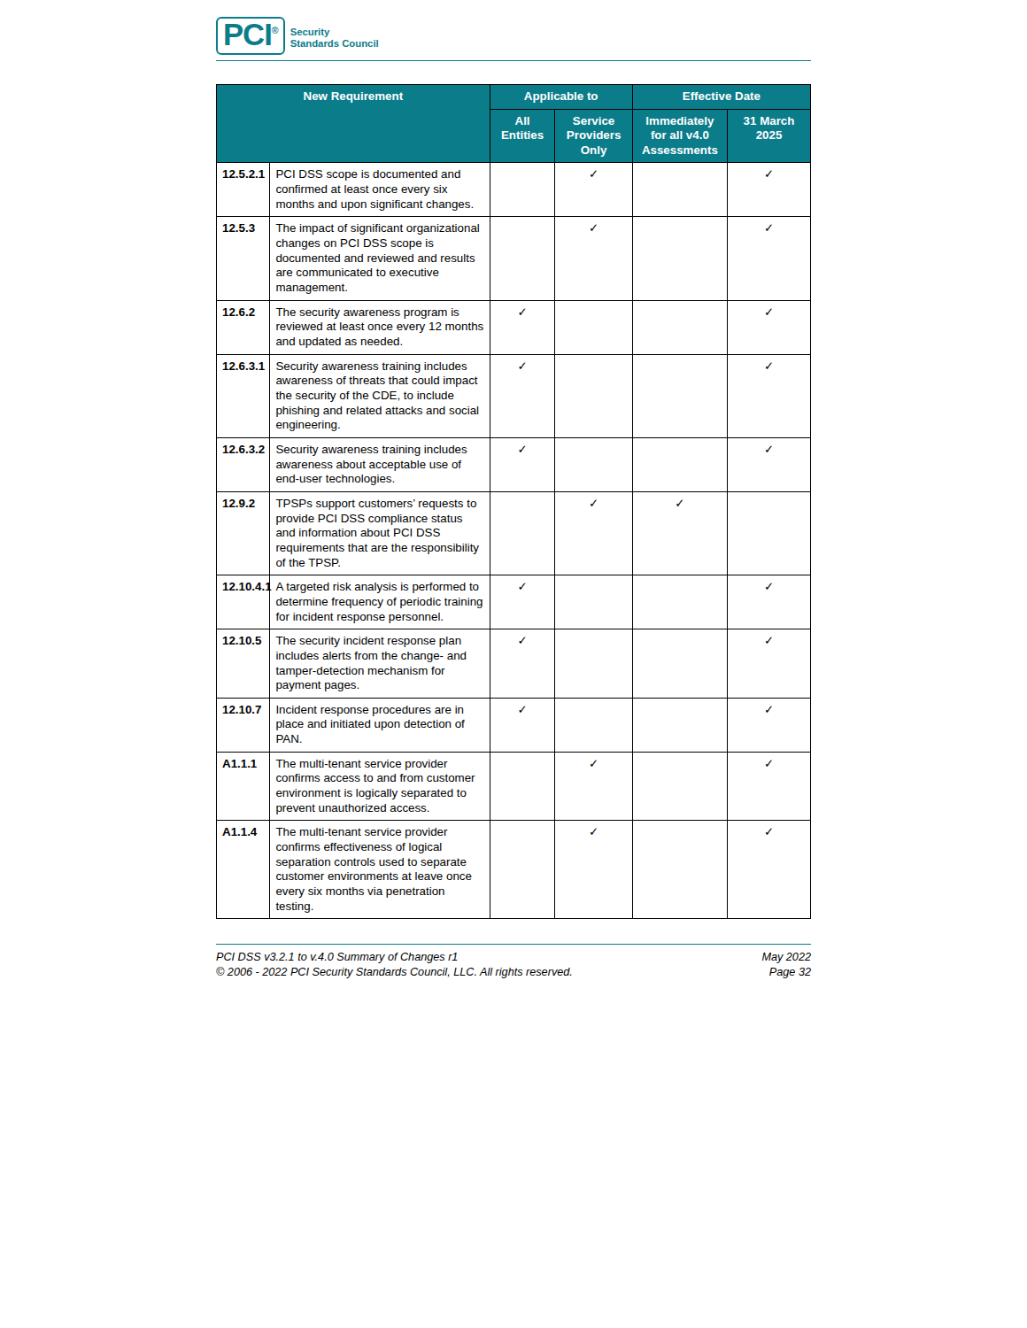PCI® Security
Standards Council
| New Requirement | Applicable to | Effective Date |
| --- | --- | --- |
| All Entities | Service Providers Only | Immediately for all v4.0 Assessments | 31 March 2025 |
| 12.5.2.1 | PCI DSS scope is documented and confirmed at least once every six months and upon significant changes. | | ✓ | | ✓ |
| 12.5.3 | The impact of significant organizational changes on PCI DSS scope is documented and reviewed and results are communicated to executive management. | | ✓ | | ✓ |
| 12.6.2 | The security awareness program is reviewed at least once every 12 months and updated as needed. | ✓ | | | ✓ |
| 12.6.3.1 | Security awareness training includes awareness of threats that could impact the security of the CDE, to include phishing and related attacks and social engineering. | ✓ | | | ✓ |
| 12.6.3.2 | Security awareness training includes awareness about acceptable use of end-user technologies. | ✓ | | | ✓ |
| 12.9.2 | TPSPs support customers’ requests to provide PCI DSS compliance status and information about PCI DSS requirements that are the responsibility of the TPSP. | | ✓ | ✓ | |
| 12.10.4.1 | A targeted risk analysis is performed to determine frequency of periodic training for incident response personnel. | ✓ | | | ✓ |
| 12.10.5 | The security incident response plan includes alerts from the change- and tamper-detection mechanism for payment pages. | ✓ | | | ✓ |
| 12.10.7 | Incident response procedures are in place and initiated upon detection of PAN. | ✓ | | | ✓ |
| A1.1.1 | The multi-tenant service provider confirms access to and from customer environment is logically separated to prevent unauthorized access. | | ✓ | | ✓ |
| A1.1.4 | The multi-tenant service provider confirms effectiveness of logical separation controls used to separate customer environments at leave once every six months via penetration testing. | | ✓ | | ✓ |
PCI DSS v3.2.1 to v.4.0 Summary of Changes r1
© 2006 - 2022 PCI Security Standards Council, LLC. All rights reserved.
May 2022
Page 32